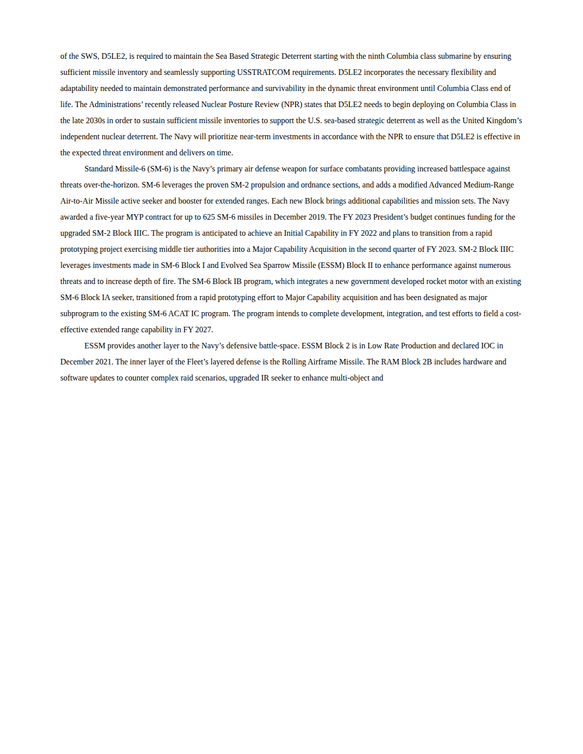of the SWS, D5LE2, is required to maintain the Sea Based Strategic Deterrent starting with the ninth Columbia class submarine by ensuring sufficient missile inventory and seamlessly supporting USSTRATCOM requirements. D5LE2 incorporates the necessary flexibility and adaptability needed to maintain demonstrated performance and survivability in the dynamic threat environment until Columbia Class end of life. The Administrations’ recently released Nuclear Posture Review (NPR) states that D5LE2 needs to begin deploying on Columbia Class in the late 2030s in order to sustain sufficient missile inventories to support the U.S. sea-based strategic deterrent as well as the United Kingdom’s independent nuclear deterrent. The Navy will prioritize near-term investments in accordance with the NPR to ensure that D5LE2 is effective in the expected threat environment and delivers on time.
Standard Missile-6 (SM-6) is the Navy’s primary air defense weapon for surface combatants providing increased battlespace against threats over-the-horizon. SM-6 leverages the proven SM-2 propulsion and ordnance sections, and adds a modified Advanced Medium-Range Air-to-Air Missile active seeker and booster for extended ranges. Each new Block brings additional capabilities and mission sets. The Navy awarded a five-year MYP contract for up to 625 SM-6 missiles in December 2019. The FY 2023 President’s budget continues funding for the upgraded SM-2 Block IIIC. The program is anticipated to achieve an Initial Capability in FY 2022 and plans to transition from a rapid prototyping project exercising middle tier authorities into a Major Capability Acquisition in the second quarter of FY 2023. SM-2 Block IIIC leverages investments made in SM-6 Block I and Evolved Sea Sparrow Missile (ESSM) Block II to enhance performance against numerous threats and to increase depth of fire. The SM-6 Block IB program, which integrates a new government developed rocket motor with an existing SM-6 Block IA seeker, transitioned from a rapid prototyping effort to Major Capability acquisition and has been designated as major subprogram to the existing SM-6 ACAT IC program. The program intends to complete development, integration, and test efforts to field a cost-effective extended range capability in FY 2027.
ESSM provides another layer to the Navy’s defensive battle-space. ESSM Block 2 is in Low Rate Production and declared IOC in December 2021. The inner layer of the Fleet’s layered defense is the Rolling Airframe Missile. The RAM Block 2B includes hardware and software updates to counter complex raid scenarios, upgraded IR seeker to enhance multi-object and